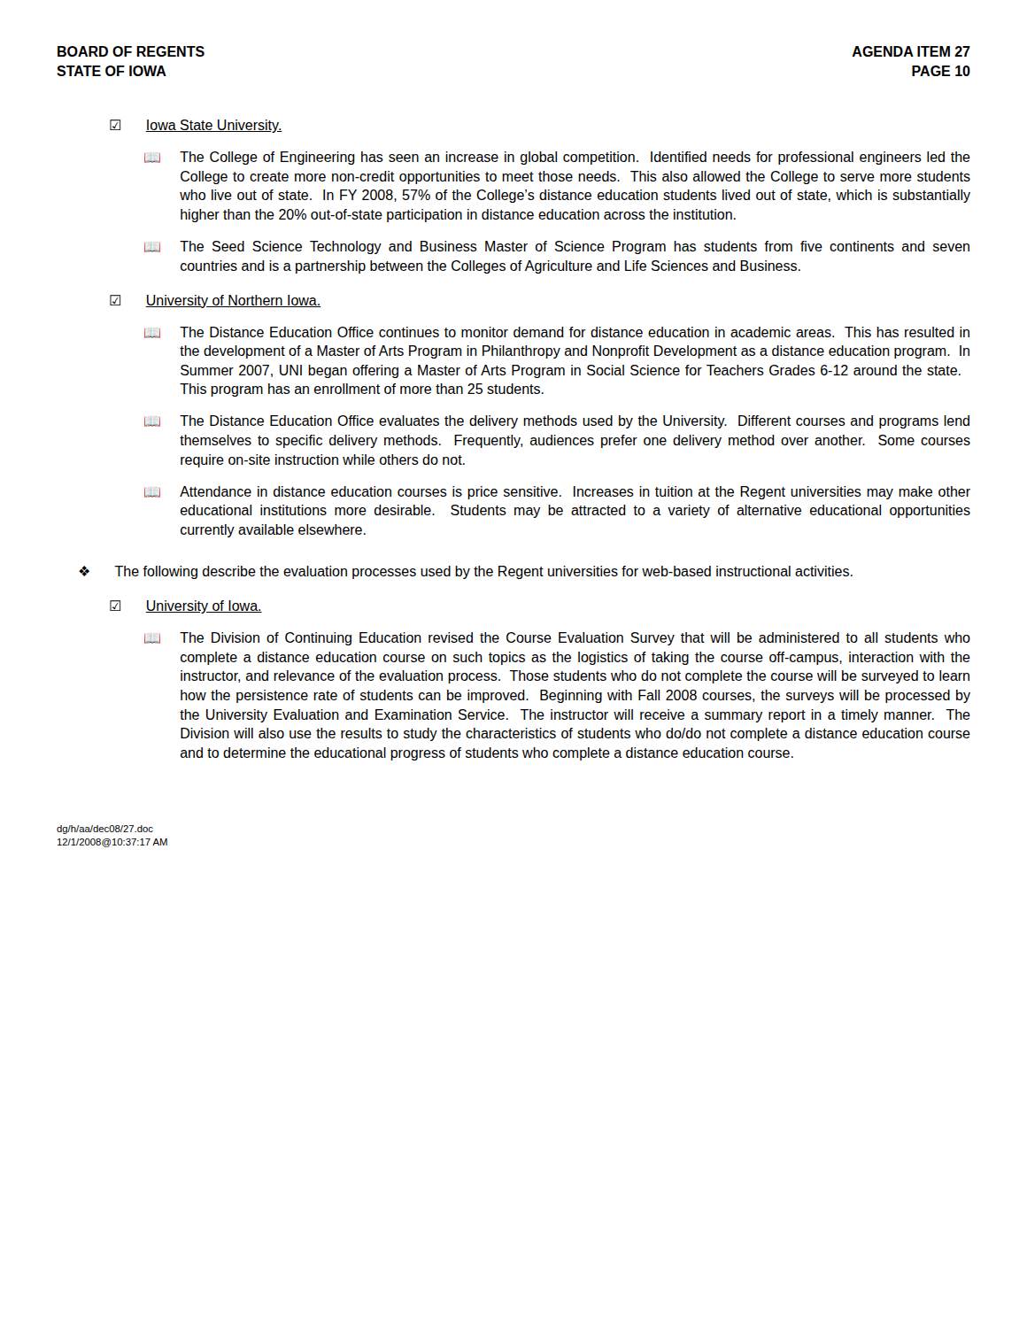BOARD OF REGENTS STATE OF IOWA
AGENDA ITEM 27 PAGE 10
☑
Iowa State University.
📖
The College of Engineering has seen an increase in global competition. Identified needs for professional engineers led the College to create more non-credit opportunities to meet those needs. This also allowed the College to serve more students who live out of state. In FY 2008, 57% of the College’s distance education students lived out of state, which is substantially higher than the 20% out-of-state participation in distance education across the institution.
📖
The Seed Science Technology and Business Master of Science Program has students from five continents and seven countries and is a partnership between the Colleges of Agriculture and Life Sciences and Business.
☑
University of Northern Iowa.
📖
The Distance Education Office continues to monitor demand for distance education in academic areas. This has resulted in the development of a Master of Arts Program in Philanthropy and Nonprofit Development as a distance education program. In Summer 2007, UNI began offering a Master of Arts Program in Social Science for Teachers Grades 6-12 around the state. This program has an enrollment of more than 25 students.
📖
The Distance Education Office evaluates the delivery methods used by the University. Different courses and programs lend themselves to specific delivery methods. Frequently, audiences prefer one delivery method over another. Some courses require on-site instruction while others do not.
📖
Attendance in distance education courses is price sensitive. Increases in tuition at the Regent universities may make other educational institutions more desirable. Students may be attracted to a variety of alternative educational opportunities currently available elsewhere.
❖
The following describe the evaluation processes used by the Regent universities for web-based instructional activities.
☑
University of Iowa.
📖
The Division of Continuing Education revised the Course Evaluation Survey that will be administered to all students who complete a distance education course on such topics as the logistics of taking the course off-campus, interaction with the instructor, and relevance of the evaluation process. Those students who do not complete the course will be surveyed to learn how the persistence rate of students can be improved. Beginning with Fall 2008 courses, the surveys will be processed by the University Evaluation and Examination Service. The instructor will receive a summary report in a timely manner. The Division will also use the results to study the characteristics of students who do/do not complete a distance education course and to determine the educational progress of students who complete a distance education course.
dg/h/aa/dec08/27.doc
12/1/2008@10:37:17 AM